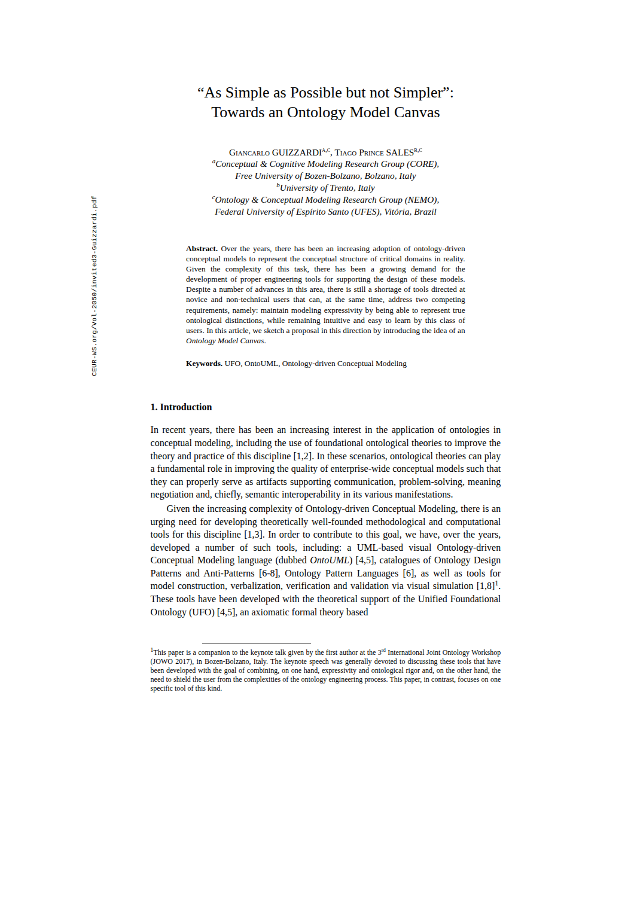CEUR-WS.org/Vol-2050/invited3-Guizzardi.pdf
“As Simple as Possible but not Simpler”:
Towards an Ontology Model Canvas
Giancarlo GUIZZARDIa,c, Tiago Prince SALESb,c
aConceptual & Cognitive Modeling Research Group (CORE),
Free University of Bozen-Bolzano, Bolzano, Italy
bUniversity of Trento, Italy
cOntology & Conceptual Modeling Research Group (NEMO),
Federal University of Espírito Santo (UFES), Vitória, Brazil
Abstract. Over the years, there has been an increasing adoption of ontology-driven conceptual models to represent the conceptual structure of critical domains in reality. Given the complexity of this task, there has been a growing demand for the development of proper engineering tools for supporting the design of these models. Despite a number of advances in this area, there is still a shortage of tools directed at novice and non-technical users that can, at the same time, address two competing requirements, namely: maintain modeling expressivity by being able to represent true ontological distinctions, while remaining intuitive and easy to learn by this class of users. In this article, we sketch a proposal in this direction by introducing the idea of an Ontology Model Canvas.
Keywords. UFO, OntoUML, Ontology-driven Conceptual Modeling
1. Introduction
In recent years, there has been an increasing interest in the application of ontologies in conceptual modeling, including the use of foundational ontological theories to improve the theory and practice of this discipline [1,2]. In these scenarios, ontological theories can play a fundamental role in improving the quality of enterprise-wide conceptual models such that they can properly serve as artifacts supporting communication, problem-solving, meaning negotiation and, chiefly, semantic interoperability in its various manifestations.
Given the increasing complexity of Ontology-driven Conceptual Modeling, there is an urging need for developing theoretically well-founded methodological and computational tools for this discipline [1,3]. In order to contribute to this goal, we have, over the years, developed a number of such tools, including: a UML-based visual Ontology-driven Conceptual Modeling language (dubbed OntoUML) [4,5], catalogues of Ontology Design Patterns and Anti-Patterns [6-8], Ontology Pattern Languages [6], as well as tools for model construction, verbalization, verification and validation via visual simulation [1,8]1. These tools have been developed with the theoretical support of the Unified Foundational Ontology (UFO) [4,5], an axiomatic formal theory based
1 This paper is a companion to the keynote talk given by the first author at the 3rd International Joint Ontology Workshop (JOWO 2017), in Bozen-Bolzano, Italy. The keynote speech was generally devoted to discussing these tools that have been developed with the goal of combining, on one hand, expressivity and ontological rigor and, on the other hand, the need to shield the user from the complexities of the ontology engineering process. This paper, in contrast, focuses on one specific tool of this kind.